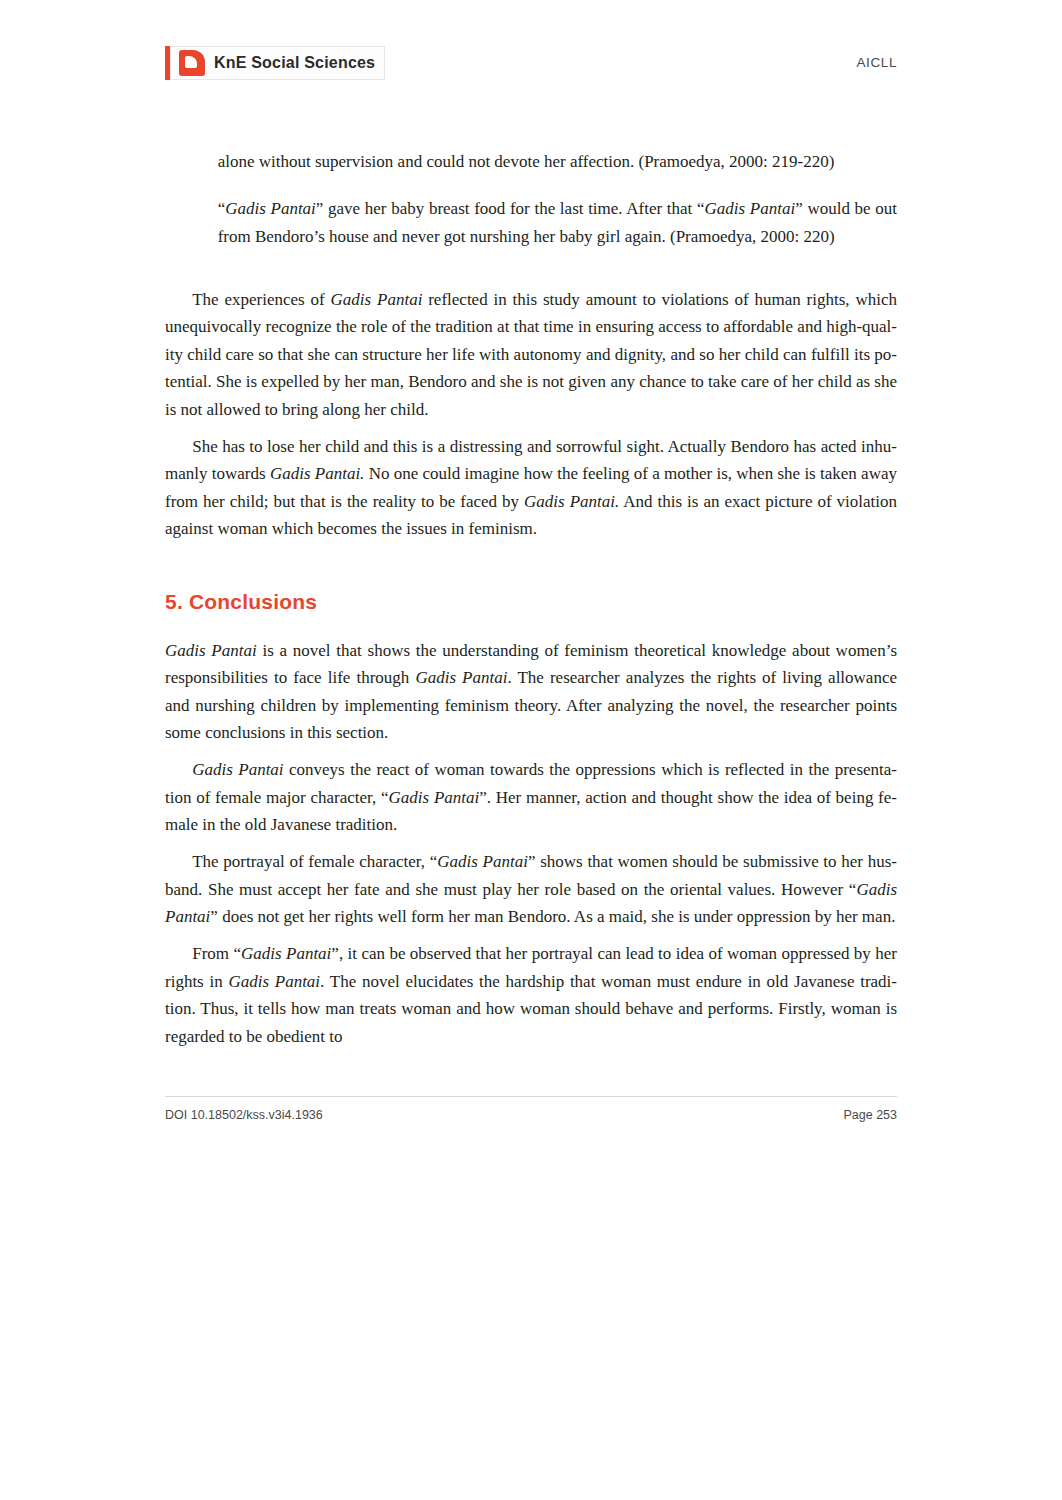KnE Social Sciences
AICLL
alone without supervision and could not devote her affection. (Pramoedya, 2000: 219-220)
“Gadis Pantai” gave her baby breast food for the last time. After that “Gadis Pantai” would be out from Bendoro’s house and never got nurshing her baby girl again. (Pramoedya, 2000: 220)
The experiences of Gadis Pantai reflected in this study amount to violations of human rights, which unequivocally recognize the role of the tradition at that time in ensuring access to affordable and high-quality child care so that she can structure her life with autonomy and dignity, and so her child can fulfill its potential. She is expelled by her man, Bendoro and she is not given any chance to take care of her child as she is not allowed to bring along her child.
She has to lose her child and this is a distressing and sorrowful sight. Actually Bendoro has acted inhumanly towards Gadis Pantai. No one could imagine how the feeling of a mother is, when she is taken away from her child; but that is the reality to be faced by Gadis Pantai. And this is an exact picture of violation against woman which becomes the issues in feminism.
5. Conclusions
Gadis Pantai is a novel that shows the understanding of feminism theoretical knowledge about women’s responsibilities to face life through Gadis Pantai. The researcher analyzes the rights of living allowance and nurshing children by implementing feminism theory. After analyzing the novel, the researcher points some conclusions in this section.
Gadis Pantai conveys the react of woman towards the oppressions which is reflected in the presentation of female major character, “Gadis Pantai”. Her manner, action and thought show the idea of being female in the old Javanese tradition.
The portrayal of female character, “Gadis Pantai” shows that women should be submissive to her husband. She must accept her fate and she must play her role based on the oriental values. However “Gadis Pantai” does not get her rights well form her man Bendoro. As a maid, she is under oppression by her man.
From “Gadis Pantai”, it can be observed that her portrayal can lead to idea of woman oppressed by her rights in Gadis Pantai. The novel elucidates the hardship that woman must endure in old Javanese tradition. Thus, it tells how man treats woman and how woman should behave and performs. Firstly, woman is regarded to be obedient to
DOI 10.18502/kss.v3i4.1936
Page 253